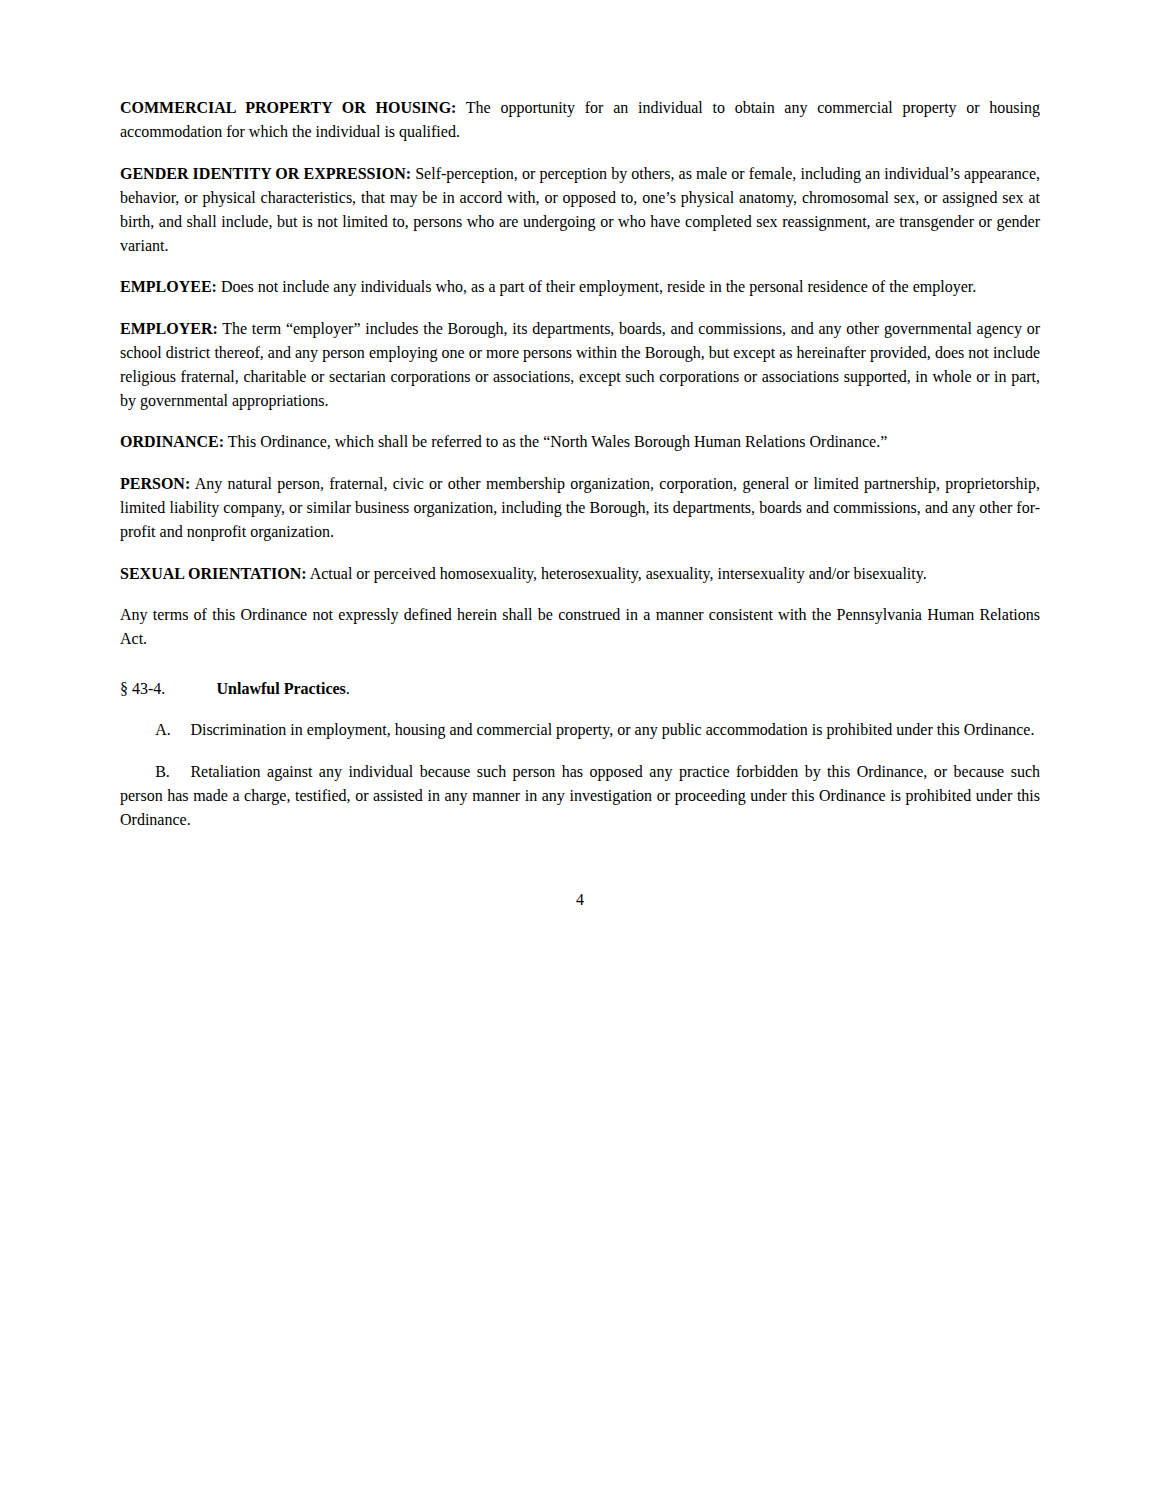COMMERCIAL PROPERTY OR HOUSING: The opportunity for an individual to obtain any commercial property or housing accommodation for which the individual is qualified.
GENDER IDENTITY OR EXPRESSION: Self-perception, or perception by others, as male or female, including an individual’s appearance, behavior, or physical characteristics, that may be in accord with, or opposed to, one’s physical anatomy, chromosomal sex, or assigned sex at birth, and shall include, but is not limited to, persons who are undergoing or who have completed sex reassignment, are transgender or gender variant.
EMPLOYEE: Does not include any individuals who, as a part of their employment, reside in the personal residence of the employer.
EMPLOYER: The term “employer” includes the Borough, its departments, boards, and commissions, and any other governmental agency or school district thereof, and any person employing one or more persons within the Borough, but except as hereinafter provided, does not include religious fraternal, charitable or sectarian corporations or associations, except such corporations or associations supported, in whole or in part, by governmental appropriations.
ORDINANCE: This Ordinance, which shall be referred to as the “North Wales Borough Human Relations Ordinance.”
PERSON: Any natural person, fraternal, civic or other membership organization, corporation, general or limited partnership, proprietorship, limited liability company, or similar business organization, including the Borough, its departments, boards and commissions, and any other for-profit and nonprofit organization.
SEXUAL ORIENTATION: Actual or perceived homosexuality, heterosexuality, asexuality, intersexuality and/or bisexuality.
Any terms of this Ordinance not expressly defined herein shall be construed in a manner consistent with the Pennsylvania Human Relations Act.
§ 43-4. Unlawful Practices.
A. Discrimination in employment, housing and commercial property, or any public accommodation is prohibited under this Ordinance.
B. Retaliation against any individual because such person has opposed any practice forbidden by this Ordinance, or because such person has made a charge, testified, or assisted in any manner in any investigation or proceeding under this Ordinance is prohibited under this Ordinance.
4